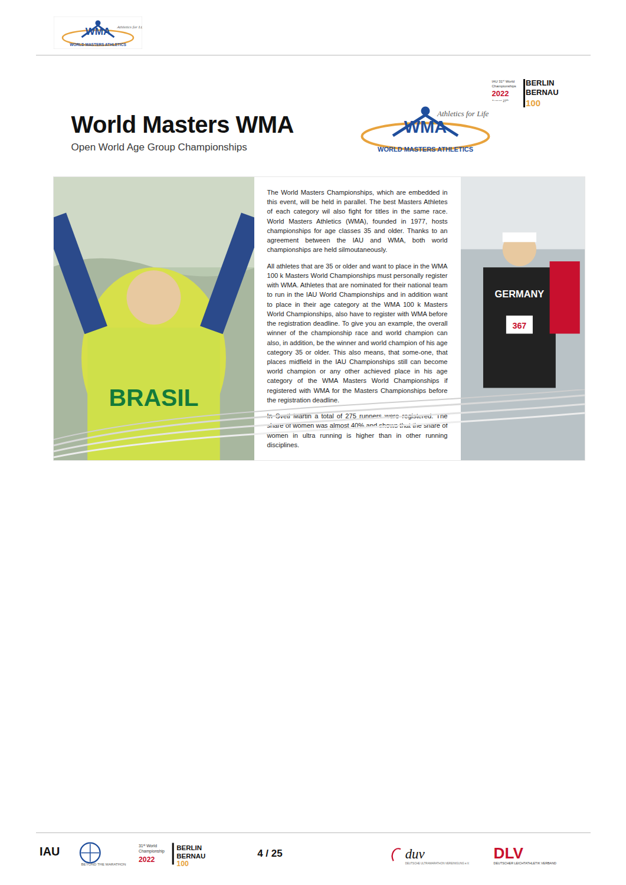World Masters WMA
Open World Age Group Championships
The World Masters Championships, which are embedded in this event, will be held in parallel. The best Masters Athletes of each category wil also fight for titles in the same race. World Masters Athletics (WMA), founded in 1977, hosts championships for age classes 35 and older. Thanks to an agreement between the IAU and WMA, both world championships are held silmoutaneously.
All athletes that are 35 or older and want to place in the WMA 100 k Masters World Championships must personally register with WMA. Athletes that are nominated for their national team to run in the IAU World Championships and in addition want to place in their age category at the WMA 100 k Masters World Championships, also have to register with WMA before the registration deadline. To give you an example, the overall winner of the championship race and world champion can also, in addition, be the winner and world champion of his age category 35 or older. This also means, that some-one, that places midfield in the IAU Championships still can become world champion or any other achieved place in his age category of the WMA Masters World Championships if registered with WMA for the Masters Championships before the registration deadline.
In Sveti Martin a total of 275 runners were registered. The share of women was almost 40% and shows that the share of women in ultra running is higher than in other running disciplines.
4 / 25